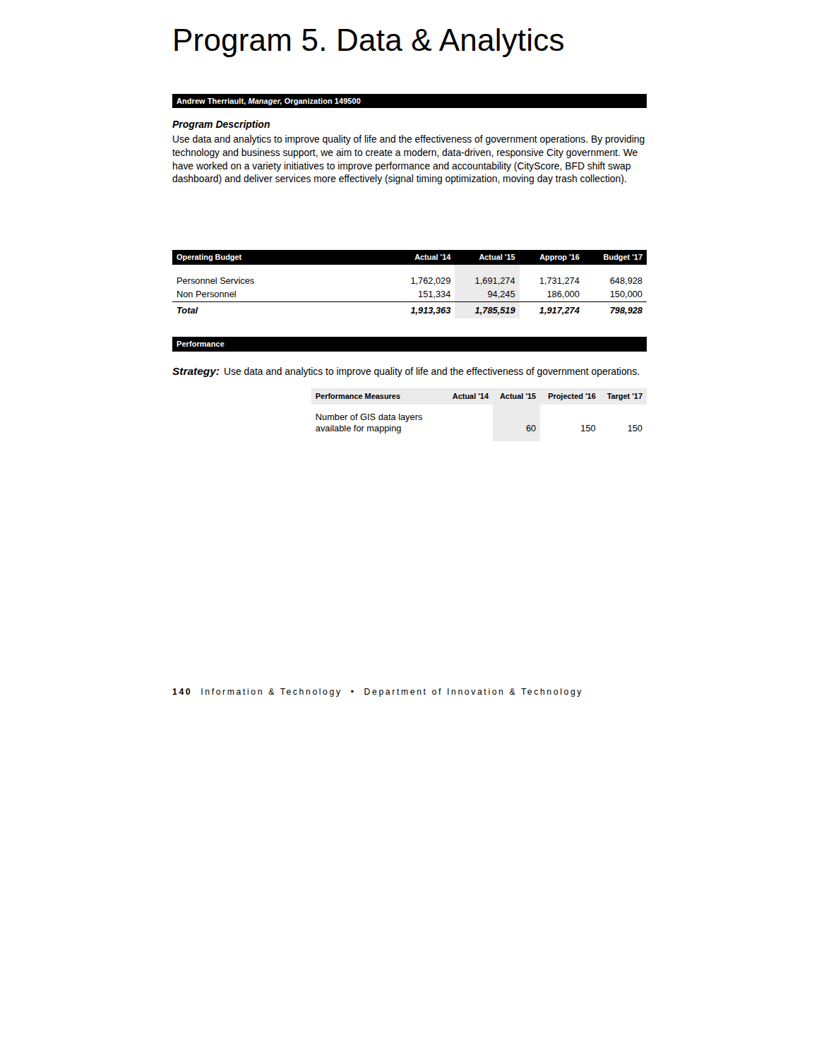Program 5. Data & Analytics
Andrew Therriault, Manager, Organization 149500
Program Description
Use data and analytics to improve quality of life and the effectiveness of government operations. By providing technology and business support, we aim to create a modern, data-driven, responsive City government. We have worked on a variety initiatives to improve performance and accountability (CityScore, BFD shift swap dashboard) and deliver services more effectively (signal timing optimization, moving day trash collection).
| Operating Budget | Actual '14 | Actual '15 | Approp '16 | Budget '17 |
| --- | --- | --- | --- | --- |
| Personnel Services | 1,762,029 | 1,691,274 | 1,731,274 | 648,928 |
| Non Personnel | 151,334 | 94,245 | 186,000 | 150,000 |
| Total | 1,913,363 | 1,785,519 | 1,917,274 | 798,928 |
Performance
Strategy: Use data and analytics to improve quality of life and the effectiveness of government operations.
| Performance Measures | Actual '14 | Actual '15 | Projected '16 | Target '17 |
| --- | --- | --- | --- | --- |
| Number of GIS data layers available for mapping | | 60 | 150 | 150 |
140 Information & Technology • Department of Innovation & Technology